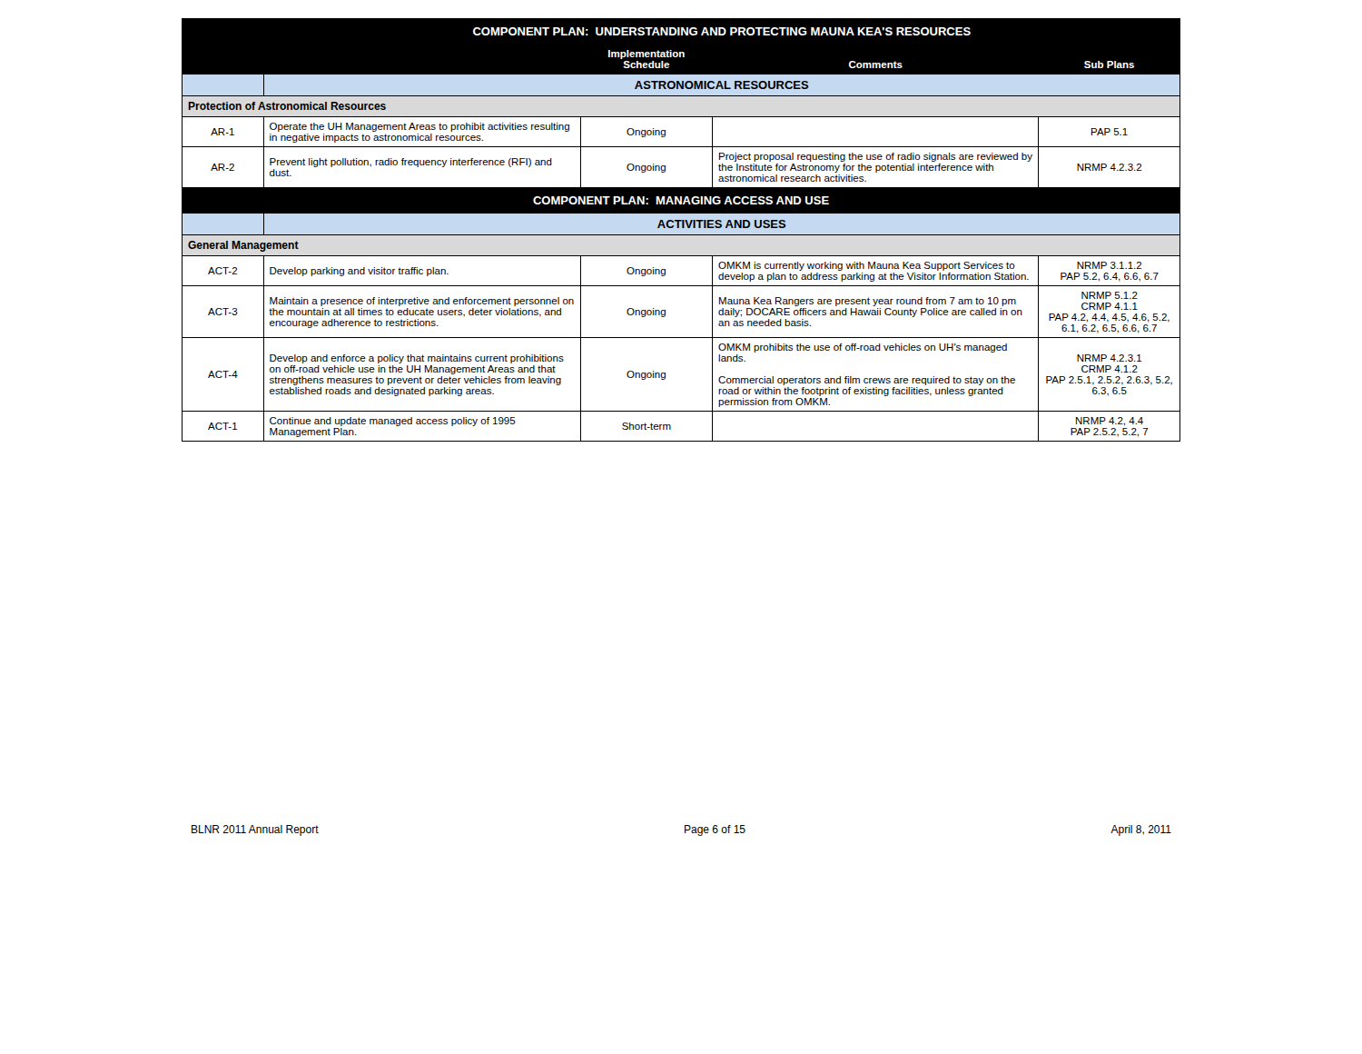| | COMPONENT PLAN: UNDERSTANDING AND PROTECTING MAUNA KEA'S RESOURCES |
| | | Implementation Schedule | Comments | Sub Plans |
| | ASTRONOMICAL RESOURCES |
| Protection of Astronomical Resources |
| AR-1 | Operate the UH Management Areas to prohibit activities resulting in negative impacts to astronomical resources. | Ongoing | | PAP 5.1 |
| AR-2 | Prevent light pollution, radio frequency interference (RFI) and dust. | Ongoing | Project proposal requesting the use of radio signals are reviewed by the Institute for Astronomy for the potential interference with astronomical research activities. | NRMP 4.2.3.2 |
| COMPONENT PLAN: MANAGING ACCESS AND USE |
| | ACTIVITIES AND USES |
| General Management |
| ACT-2 | Develop parking and visitor traffic plan. | Ongoing | OMKM is currently working with Mauna Kea Support Services to develop a plan to address parking at the Visitor Information Station. | NRMP 3.1.1.2 PAP 5.2, 6.4, 6.6, 6.7 |
| ACT-3 | Maintain a presence of interpretive and enforcement personnel on the mountain at all times to educate users, deter violations, and encourage adherence to restrictions. | Ongoing | Mauna Kea Rangers are present year round from 7 am to 10 pm daily; DOCARE officers and Hawaii County Police are called in on an as needed basis. | NRMP 5.1.2 CRMP 4.1.1 PAP 4.2, 4.4, 4.5, 4.6, 5.2, 6.1, 6.2, 6.5, 6.6, 6.7 |
| ACT-4 | Develop and enforce a policy that maintains current prohibitions on off-road vehicle use in the UH Management Areas and that strengthens measures to prevent or deter vehicles from leaving established roads and designated parking areas. | Ongoing | OMKM prohibits the use of off-road vehicles on UH's managed lands. Commercial operators and film crews are required to stay on the road or within the footprint of existing facilities, unless granted permission from OMKM. | NRMP 4.2.3.1 CRMP 4.1.2 PAP 2.5.1, 2.5.2, 2.6.3, 5.2, 6.3, 6.5 |
| ACT-1 | Continue and update managed access policy of 1995 Management Plan. | Short-term | | NRMP 4.2, 4.4 PAP 2.5.2, 5.2, 7 |
BLNR 2011 Annual Report Page 6 of 15 April 8, 2011